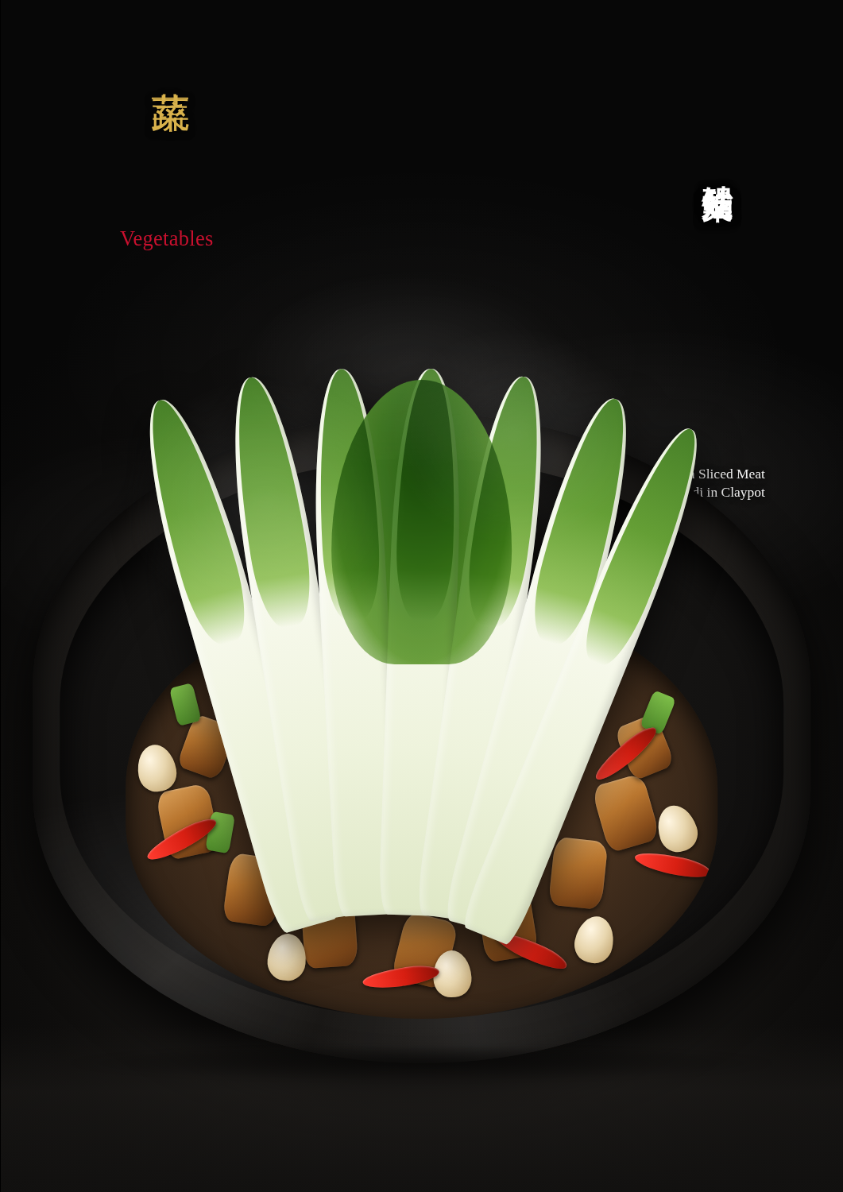蔬菜
Vegetables
砂锅娃娃菜
Fried Wa Wa Vegetables with Sliced Meat
and Chilli Padi in Claypot